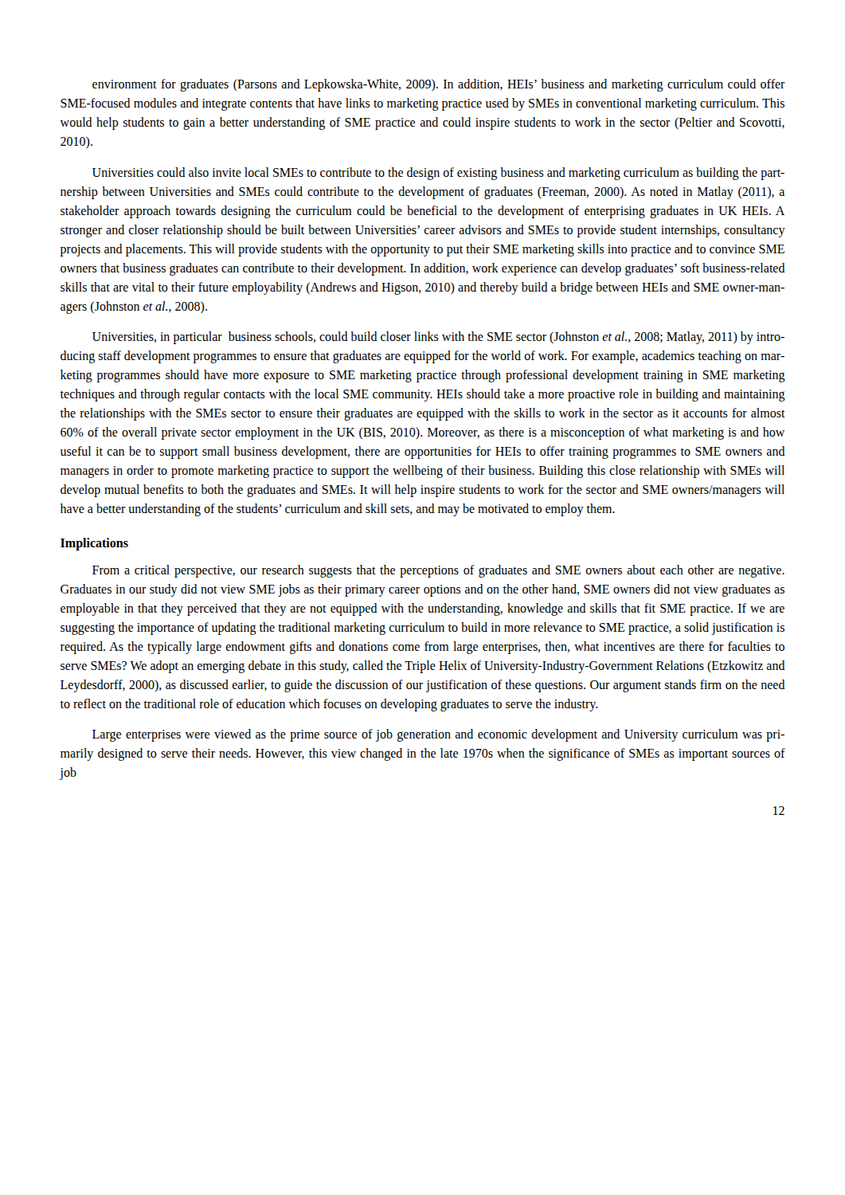environment for graduates (Parsons and Lepkowska-White, 2009). In addition, HEIs’ business and marketing curriculum could offer SME-focused modules and integrate contents that have links to marketing practice used by SMEs in conventional marketing curriculum. This would help students to gain a better understanding of SME practice and could inspire students to work in the sector (Peltier and Scovotti, 2010).
Universities could also invite local SMEs to contribute to the design of existing business and marketing curriculum as building the partnership between Universities and SMEs could contribute to the development of graduates (Freeman, 2000). As noted in Matlay (2011), a stakeholder approach towards designing the curriculum could be beneficial to the development of enterprising graduates in UK HEIs. A stronger and closer relationship should be built between Universities’ career advisors and SMEs to provide student internships, consultancy projects and placements. This will provide students with the opportunity to put their SME marketing skills into practice and to convince SME owners that business graduates can contribute to their development. In addition, work experience can develop graduates’ soft business-related skills that are vital to their future employability (Andrews and Higson, 2010) and thereby build a bridge between HEIs and SME owner-managers (Johnston et al., 2008).
Universities, in particular business schools, could build closer links with the SME sector (Johnston et al., 2008; Matlay, 2011) by introducing staff development programmes to ensure that graduates are equipped for the world of work. For example, academics teaching on marketing programmes should have more exposure to SME marketing practice through professional development training in SME marketing techniques and through regular contacts with the local SME community. HEIs should take a more proactive role in building and maintaining the relationships with the SMEs sector to ensure their graduates are equipped with the skills to work in the sector as it accounts for almost 60% of the overall private sector employment in the UK (BIS, 2010). Moreover, as there is a misconception of what marketing is and how useful it can be to support small business development, there are opportunities for HEIs to offer training programmes to SME owners and managers in order to promote marketing practice to support the wellbeing of their business. Building this close relationship with SMEs will develop mutual benefits to both the graduates and SMEs. It will help inspire students to work for the sector and SME owners/managers will have a better understanding of the students’ curriculum and skill sets, and may be motivated to employ them.
Implications
From a critical perspective, our research suggests that the perceptions of graduates and SME owners about each other are negative. Graduates in our study did not view SME jobs as their primary career options and on the other hand, SME owners did not view graduates as employable in that they perceived that they are not equipped with the understanding, knowledge and skills that fit SME practice. If we are suggesting the importance of updating the traditional marketing curriculum to build in more relevance to SME practice, a solid justification is required. As the typically large endowment gifts and donations come from large enterprises, then, what incentives are there for faculties to serve SMEs? We adopt an emerging debate in this study, called the Triple Helix of University-Industry-Government Relations (Etzkowitz and Leydesdorff, 2000), as discussed earlier, to guide the discussion of our justification of these questions. Our argument stands firm on the need to reflect on the traditional role of education which focuses on developing graduates to serve the industry.
Large enterprises were viewed as the prime source of job generation and economic development and University curriculum was primarily designed to serve their needs. However, this view changed in the late 1970s when the significance of SMEs as important sources of job
12